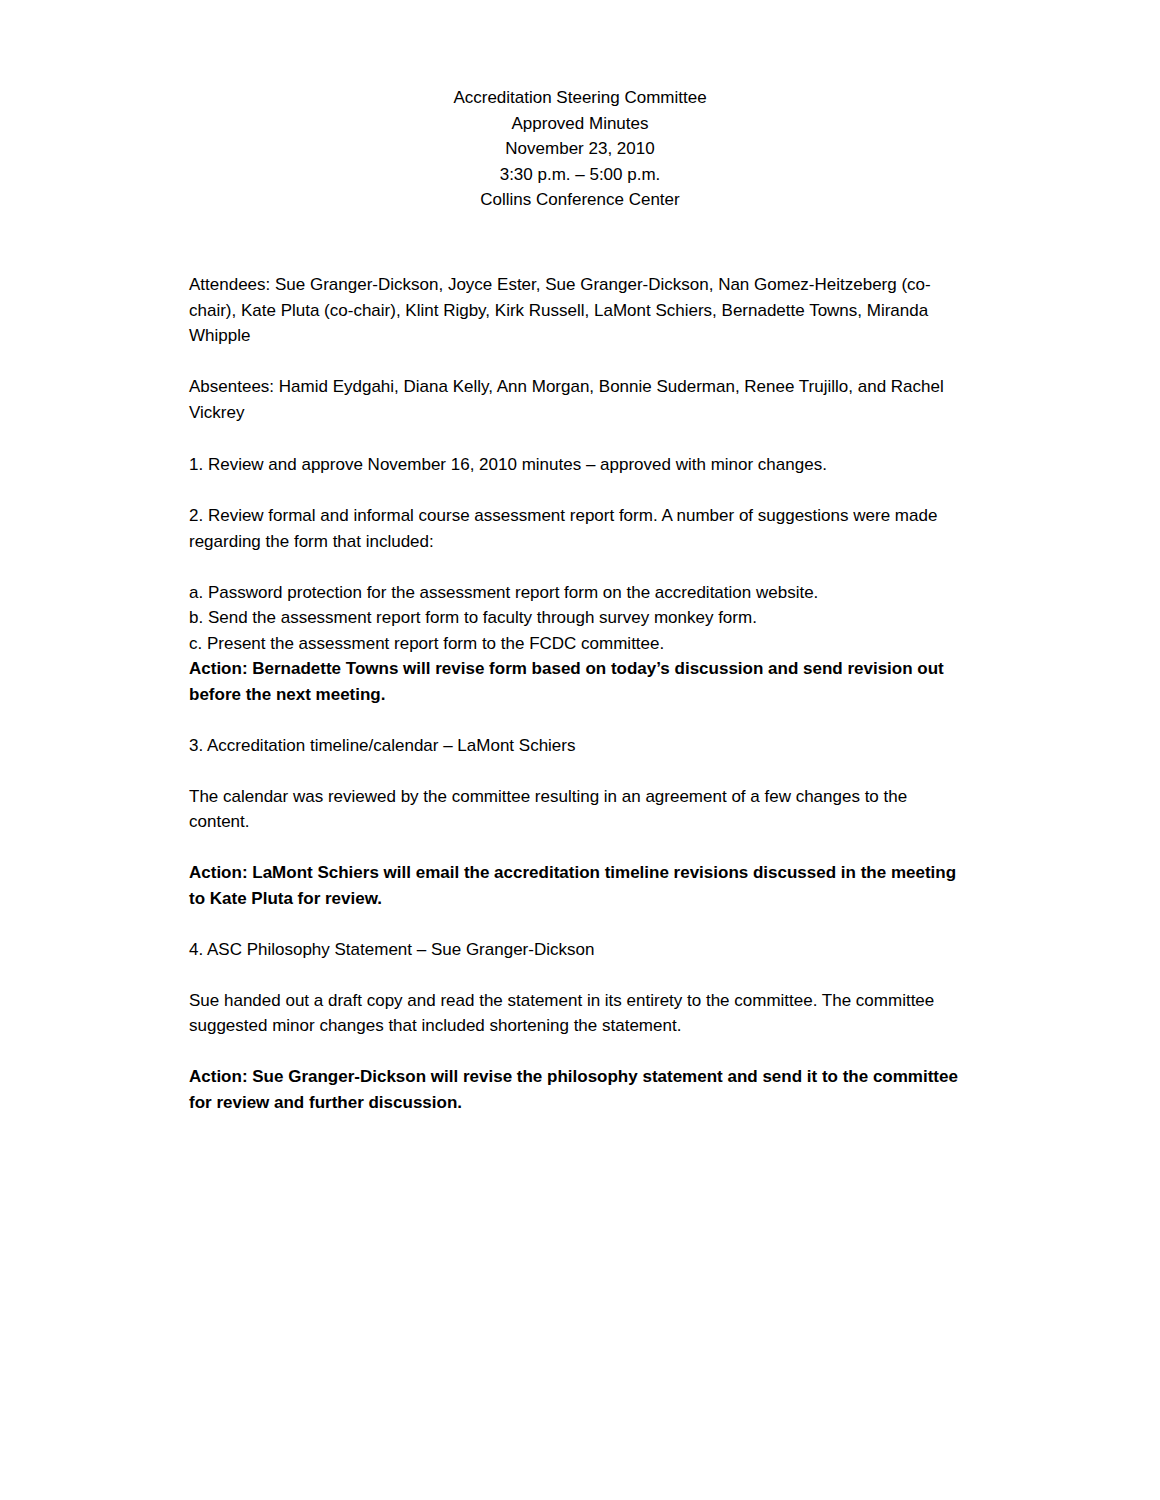Accreditation Steering Committee
Approved Minutes
November 23, 2010
3:30 p.m. – 5:00 p.m.
Collins Conference Center
Attendees: Sue Granger-Dickson, Joyce Ester, Sue Granger-Dickson, Nan Gomez-Heitzeberg (co-chair), Kate Pluta (co-chair), Klint Rigby, Kirk Russell, LaMont Schiers, Bernadette Towns, Miranda Whipple
Absentees: Hamid Eydgahi, Diana Kelly, Ann Morgan, Bonnie Suderman, Renee Trujillo, and Rachel Vickrey
1. Review and approve November 16, 2010 minutes – approved with minor changes.
2. Review formal and informal course assessment report form. A number of suggestions were made regarding the form that included:
a. Password protection for the assessment report form on the accreditation website.
b. Send the assessment report form to faculty through survey monkey form.
c. Present the assessment report form to the FCDC committee.
Action: Bernadette Towns will revise form based on today’s discussion and send revision out before the next meeting.
3. Accreditation timeline/calendar – LaMont Schiers
The calendar was reviewed by the committee resulting in an agreement of a few changes to the content.
Action: LaMont Schiers will email the accreditation timeline revisions discussed in the meeting to Kate Pluta for review.
4. ASC Philosophy Statement – Sue Granger-Dickson
Sue handed out a draft copy and read the statement in its entirety to the committee. The committee suggested minor changes that included shortening the statement.
Action: Sue Granger-Dickson will revise the philosophy statement and send it to the committee for review and further discussion.